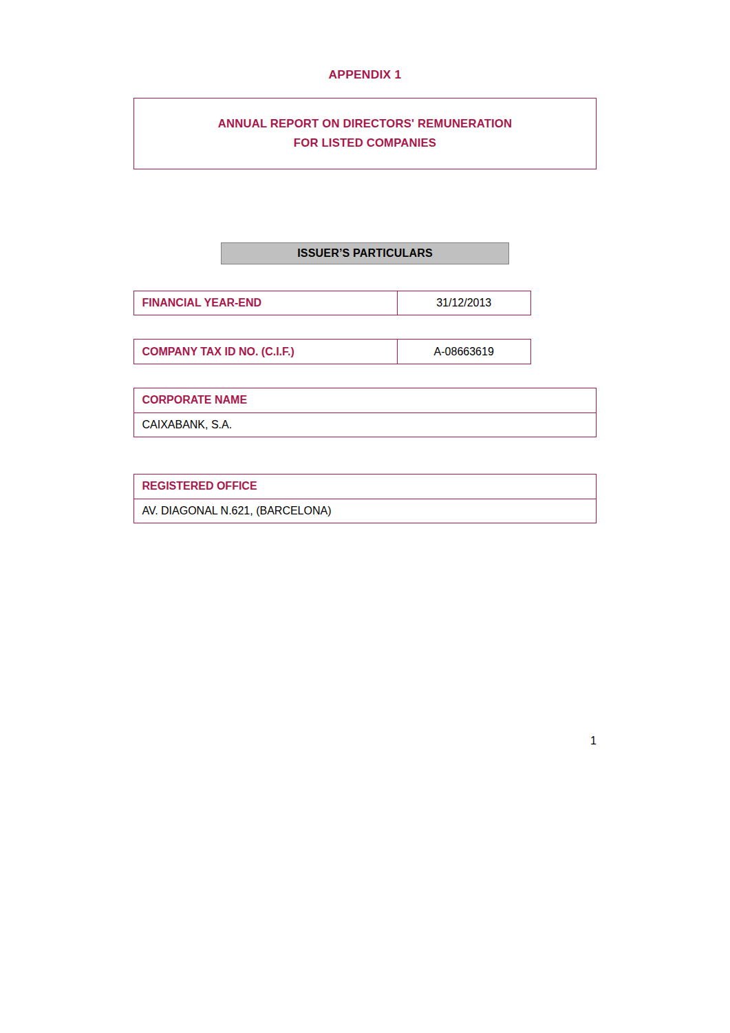APPENDIX 1
ANNUAL REPORT ON DIRECTORS' REMUNERATION
FOR LISTED COMPANIES
ISSUER’S PARTICULARS
| FINANCIAL YEAR-END | 31/12/2013 |
| COMPANY TAX ID NO. (C.I.F.) | A-08663619 |
| CORPORATE NAME |
| CAIXABANK, S.A. |
| REGISTERED OFFICE |
| AV. DIAGONAL N.621, (BARCELONA) |
1